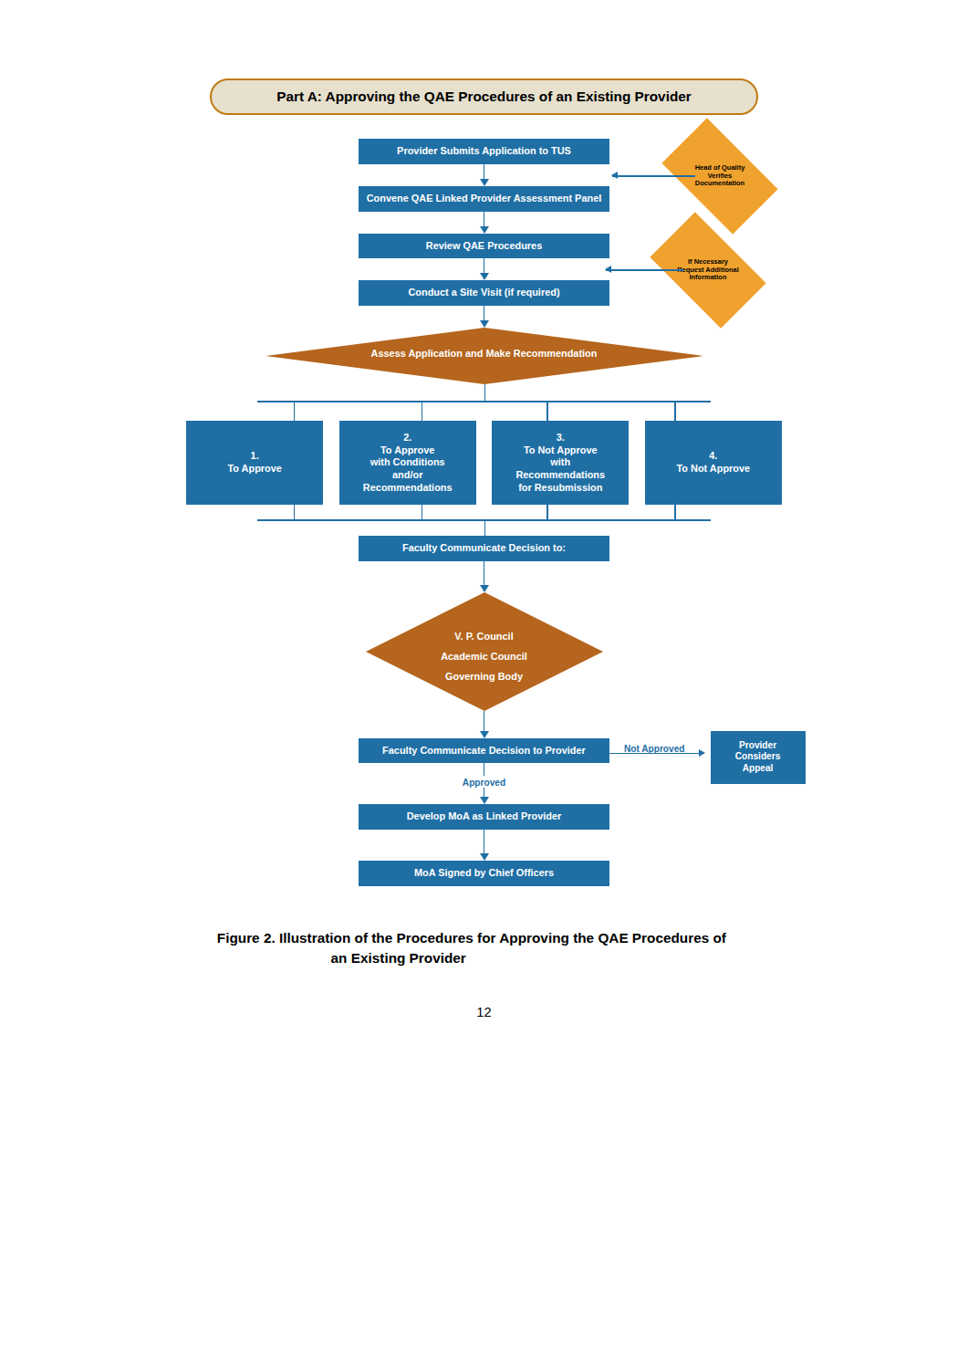Part A: Approving the QAE Procedures of an Existing Provider
Provider Submits Application to TUS
Head of Quality
Verifies
Documentation
Convene QAE Linked Provider Assessment Panel
Review QAE Procedures
If Necessary
Request Additional
Information
Conduct a Site Visit (if required)
Assess Application and Make Recommendation
1.
To Approve
2.
To Approve
with Conditions
and/or
Recommendations
3.
To Not Approve
with
Recommendations
for Resubmission
4.
To Not Approve
Faculty Communicate Decision to:
V. P. Council
Academic Council
Governing Body
Faculty Communicate Decision to Provider
Not Approved
Provider
Considers
Appeal
Approved
Develop MoA as Linked Provider
MoA Signed by Chief Officers
Figure 2. Illustration of the Procedures for Approving the QAE Procedures of an Existing Provider
12